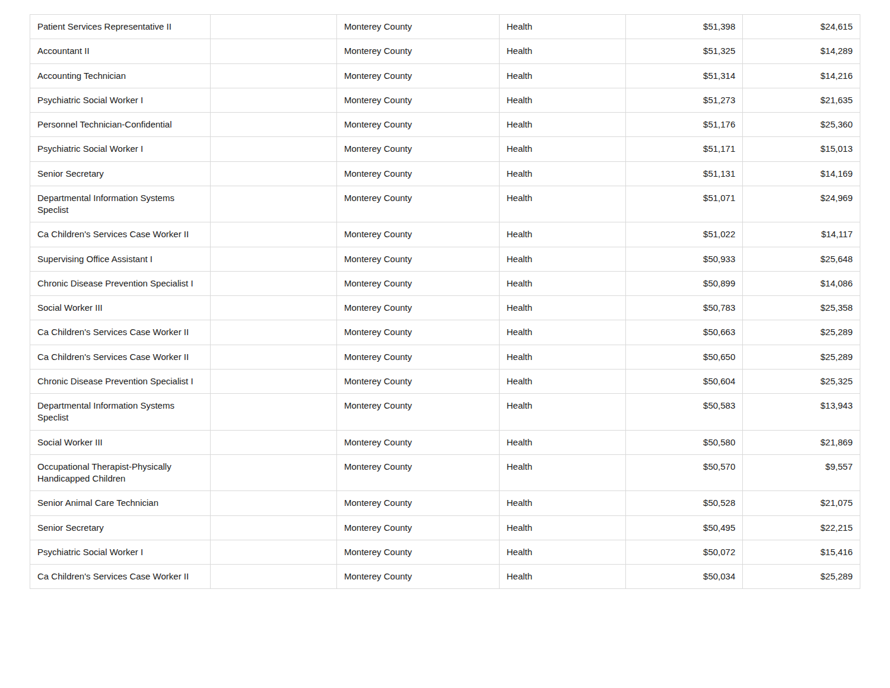| Patient Services Representative II | | Monterey County | Health | $51,398 | $24,615 |
| Accountant II | | Monterey County | Health | $51,325 | $14,289 |
| Accounting Technician | | Monterey County | Health | $51,314 | $14,216 |
| Psychiatric Social Worker I | | Monterey County | Health | $51,273 | $21,635 |
| Personnel Technician-Confidential | | Monterey County | Health | $51,176 | $25,360 |
| Psychiatric Social Worker I | | Monterey County | Health | $51,171 | $15,013 |
| Senior Secretary | | Monterey County | Health | $51,131 | $14,169 |
| Departmental Information Systems Speclist | | Monterey County | Health | $51,071 | $24,969 |
| Ca Children's Services Case Worker II | | Monterey County | Health | $51,022 | $14,117 |
| Supervising Office Assistant I | | Monterey County | Health | $50,933 | $25,648 |
| Chronic Disease Prevention Specialist I | | Monterey County | Health | $50,899 | $14,086 |
| Social Worker III | | Monterey County | Health | $50,783 | $25,358 |
| Ca Children's Services Case Worker II | | Monterey County | Health | $50,663 | $25,289 |
| Ca Children's Services Case Worker II | | Monterey County | Health | $50,650 | $25,289 |
| Chronic Disease Prevention Specialist I | | Monterey County | Health | $50,604 | $25,325 |
| Departmental Information Systems Speclist | | Monterey County | Health | $50,583 | $13,943 |
| Social Worker III | | Monterey County | Health | $50,580 | $21,869 |
| Occupational Therapist-Physically Handicapped Children | | Monterey County | Health | $50,570 | $9,557 |
| Senior Animal Care Technician | | Monterey County | Health | $50,528 | $21,075 |
| Senior Secretary | | Monterey County | Health | $50,495 | $22,215 |
| Psychiatric Social Worker I | | Monterey County | Health | $50,072 | $15,416 |
| Ca Children's Services Case Worker II | | Monterey County | Health | $50,034 | $25,289 |